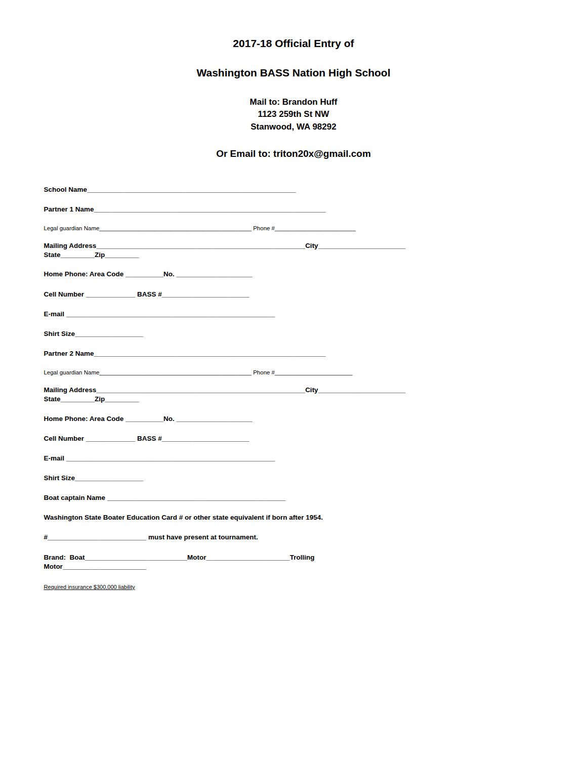2017-18 Official Entry of
Washington BASS Nation High School
Mail to: Brandon Huff
1123 259th St NW
Stanwood, WA 98292
Or Email to: triton20x@gmail.com
School Name_______________________________________________________
Partner 1 Name_____________________________________________________________
Legal guardian Name_______________________________________________ Phone #_________________________
Mailing Address_______________________________________________________City_______________________
State_________Zip_________
Home Phone: Area Code __________No. ____________________
Cell Number _____________ BASS #_______________________
E-mail _______________________________________________________
Shirt Size__________________
Partner 2 Name_____________________________________________________________
Legal guardian Name_______________________________________________ Phone #________________________
Mailing Address_______________________________________________________City_______________________
State_________Zip_________
Home Phone: Area Code __________No. ____________________
Cell Number _____________ BASS #_______________________
E-mail _______________________________________________________
Shirt Size__________________
Boat captain Name _______________________________________________
Washington State Boater Education Card # or other state equivalent if born after 1954.
#__________________________ must have present at tournament.
Brand: Boat___________________________Motor______________________Trolling
Motor______________________
Required insurance $300,000 liability